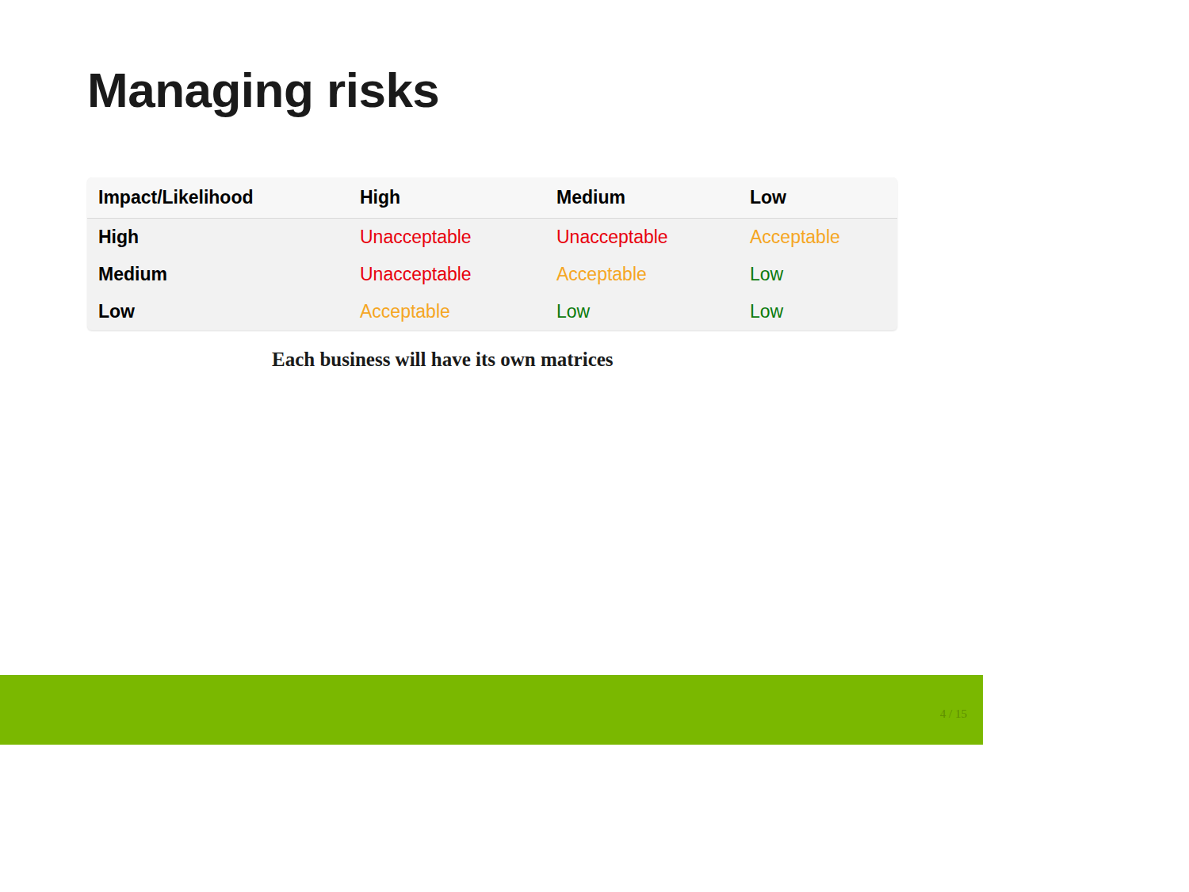Managing risks
| Impact/Likelihood | High | Medium | Low |
| --- | --- | --- | --- |
| High | Unacceptable | Unacceptable | Acceptable |
| Medium | Unacceptable | Acceptable | Low |
| Low | Acceptable | Low | Low |
Each business will have its own matrices
4 / 15